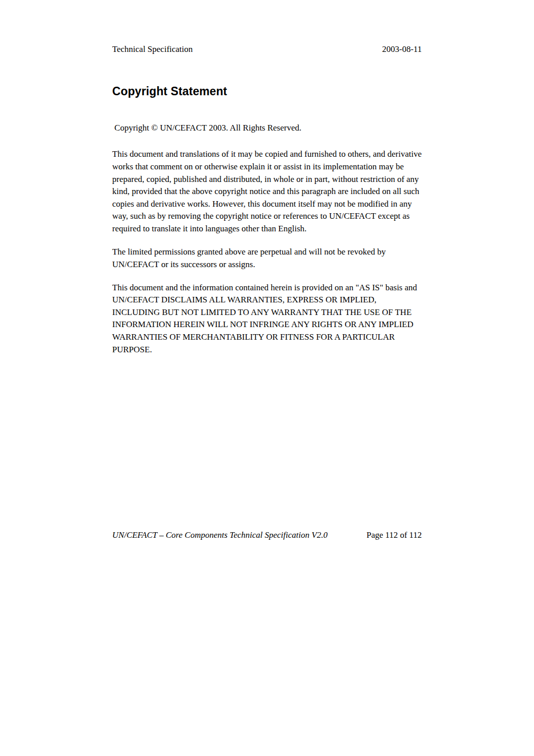Technical Specification 2003-08-11
Copyright Statement
Copyright © UN/CEFACT 2003. All Rights Reserved.
This document and translations of it may be copied and furnished to others, and derivative works that comment on or otherwise explain it or assist in its implementation may be prepared, copied, published and distributed, in whole or in part, without restriction of any kind, provided that the above copyright notice and this paragraph are included on all such copies and derivative works. However, this document itself may not be modified in any way, such as by removing the copyright notice or references to UN/CEFACT except as required to translate it into languages other than English.
The limited permissions granted above are perpetual and will not be revoked by UN/CEFACT or its successors or assigns.
This document and the information contained herein is provided on an "AS IS" basis and UN/CEFACT DISCLAIMS ALL WARRANTIES, EXPRESS OR IMPLIED, INCLUDING BUT NOT LIMITED TO ANY WARRANTY THAT THE USE OF THE INFORMATION HEREIN WILL NOT INFRINGE ANY RIGHTS OR ANY IMPLIED WARRANTIES OF MERCHANTABILITY OR FITNESS FOR A PARTICULAR PURPOSE.
UN/CEFACT – Core Components Technical Specification V2.0 Page 112 of 112